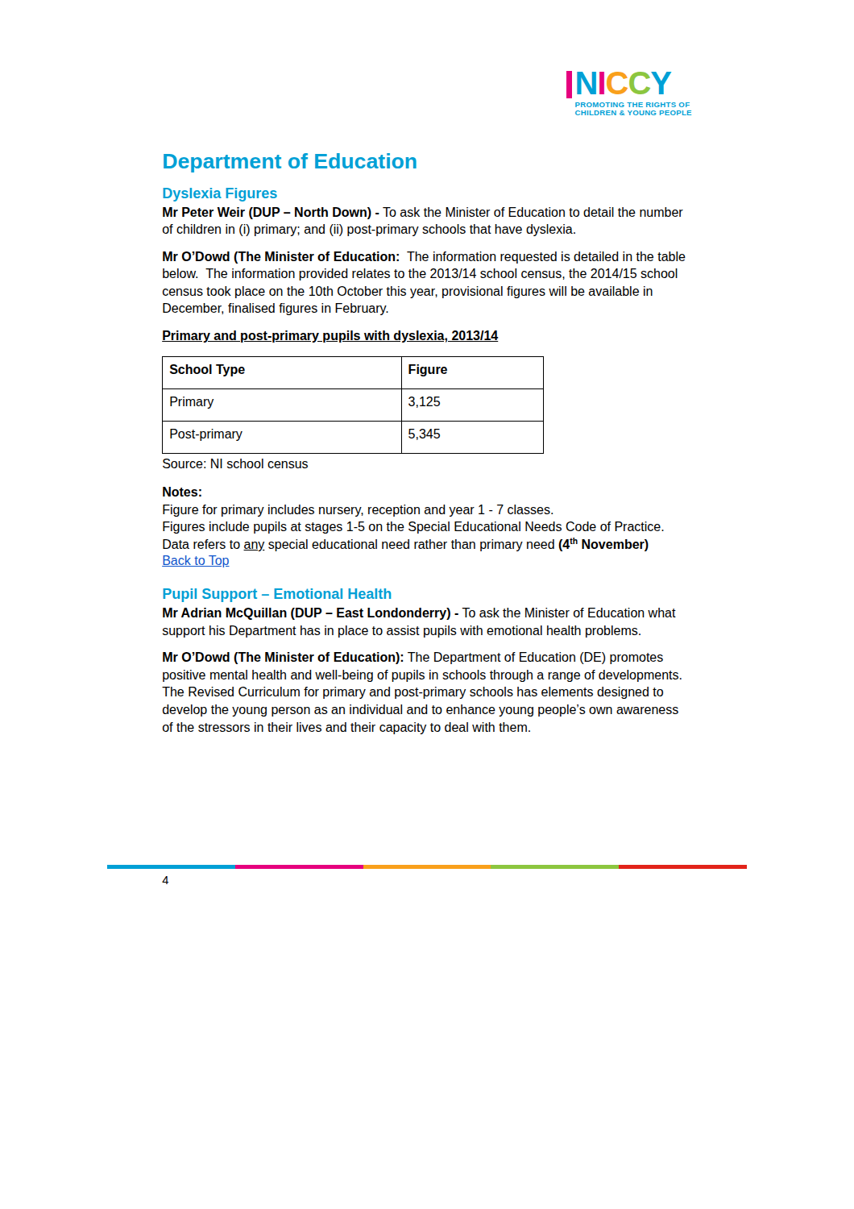NICCY
PROMOTING THE RIGHTS OF
CHILDREN & YOUNG PEOPLE
Department of Education
Dyslexia Figures
Mr Peter Weir (DUP – North Down) - To ask the Minister of Education to detail the number of children in (i) primary; and (ii) post-primary schools that have dyslexia.
Mr O’Dowd (The Minister of Education: The information requested is detailed in the table below. The information provided relates to the 2013/14 school census, the 2014/15 school census took place on the 10th October this year, provisional figures will be available in December, finalised figures in February.
Primary and post-primary pupils with dyslexia, 2013/14
| School Type | Figure |
| --- | --- |
| Primary | 3,125 |
| Post-primary | 5,345 |
Source: NI school census
Notes:
Figure for primary includes nursery, reception and year 1 - 7 classes.
Figures include pupils at stages 1-5 on the Special Educational Needs Code of Practice.
Data refers to any special educational need rather than primary need (4th November)
Back to Top
Pupil Support – Emotional Health
Mr Adrian McQuillan (DUP – East Londonderry) - To ask the Minister of Education what support his Department has in place to assist pupils with emotional health problems.
Mr O’Dowd (The Minister of Education): The Department of Education (DE) promotes positive mental health and well-being of pupils in schools through a range of developments. The Revised Curriculum for primary and post-primary schools has elements designed to develop the young person as an individual and to enhance young people’s own awareness of the stressors in their lives and their capacity to deal with them.
4